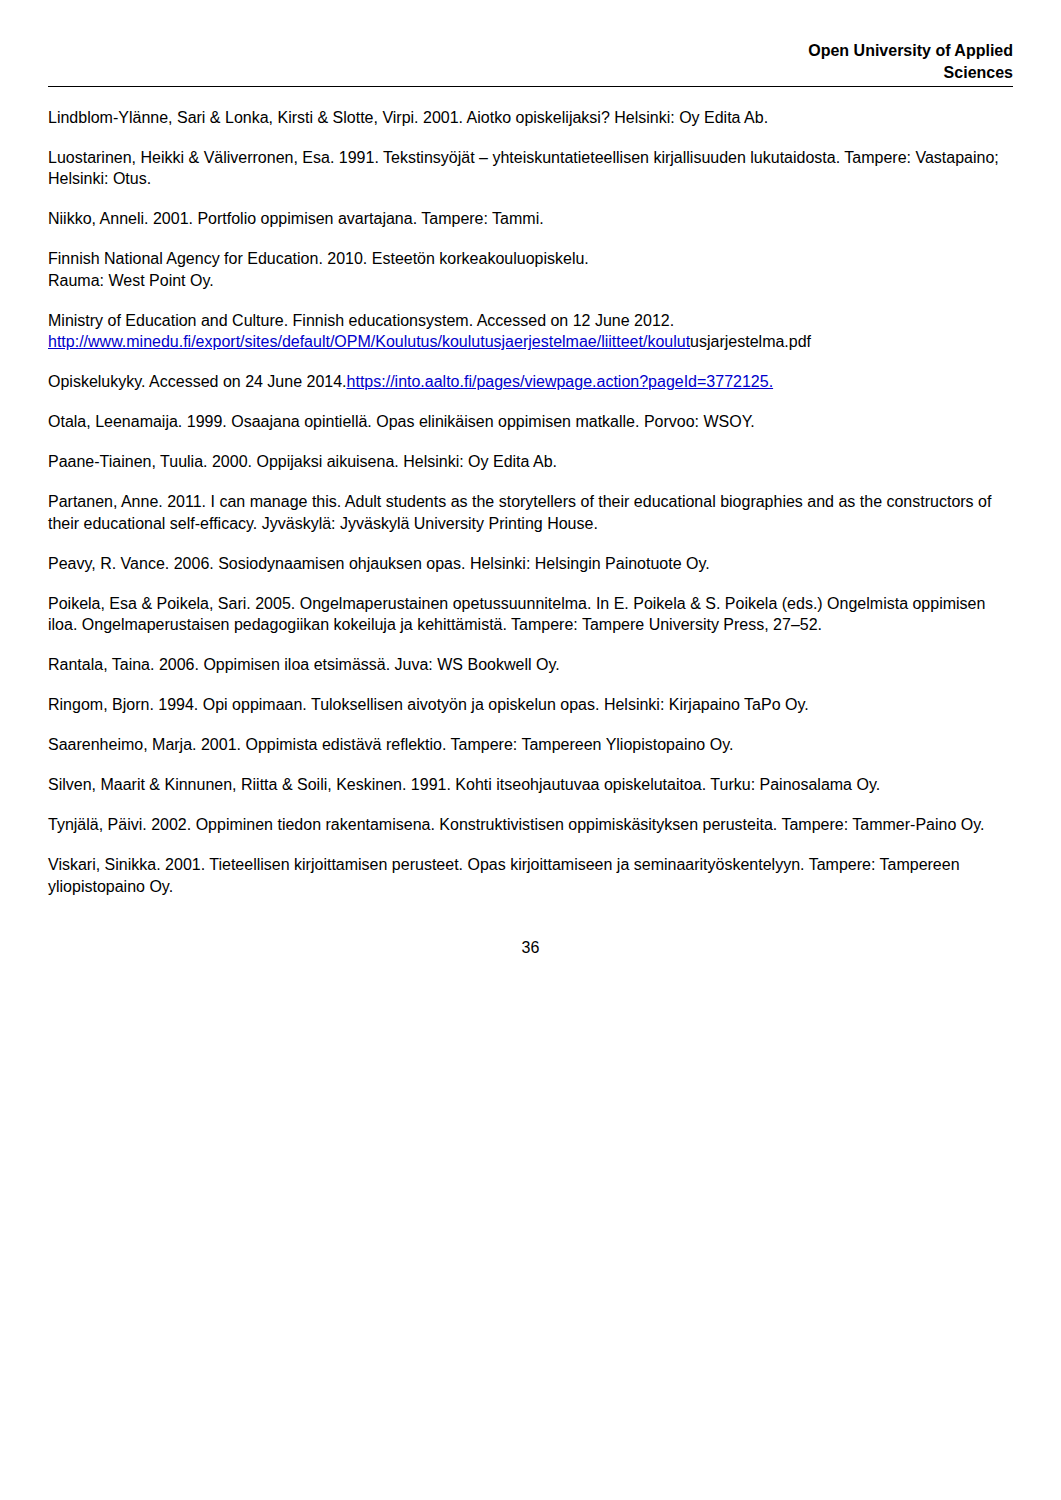Open University of Applied
Sciences
Lindblom-Ylänne, Sari & Lonka, Kirsti & Slotte, Virpi. 2001. Aiotko opiskelijaksi? Helsinki: Oy Edita Ab.
Luostarinen, Heikki & Väliverronen, Esa. 1991. Tekstinsyöjät – yhteiskuntatieteellisen kirjallisuuden lukutaidosta. Tampere: Vastapaino; Helsinki: Otus.
Niikko, Anneli. 2001. Portfolio oppimisen avartajana. Tampere: Tammi.
Finnish National Agency for Education. 2010. Esteetön korkeakouluopiskelu.
Rauma: West Point Oy.
Ministry of Education and Culture. Finnish educationsystem. Accessed on 12 June 2012.
http://www.minedu.fi/export/sites/default/OPM/Koulutus/koulutusjaerjestelmae/liitteet/koulutusjarjestelma.pdf
Opiskelukyky. Accessed on 24 June 2014.https://into.aalto.fi/pages/viewpage.action?pageId=3772125.
Otala, Leenamaija. 1999. Osaajana opintiellä. Opas elinikäisen oppimisen matkalle. Porvoo: WSOY.
Paane-Tiainen, Tuulia. 2000. Oppijaksi aikuisena. Helsinki: Oy Edita Ab.
Partanen, Anne. 2011. I can manage this. Adult students as the storytellers of their educational biographies and as the constructors of their educational self-efficacy. Jyväskylä: Jyväskylä University Printing House.
Peavy, R. Vance. 2006. Sosiodynaamisen ohjauksen opas. Helsinki: Helsingin Painotuote Oy.
Poikela, Esa & Poikela, Sari. 2005. Ongelmaperustainen opetussuunnitelma. In E. Poikela & S. Poikela (eds.) Ongelmista oppimisen iloa. Ongelmaperustaisen pedagogiikan kokeiluja ja kehittämistä. Tampere: Tampere University Press, 27–52.
Rantala, Taina. 2006. Oppimisen iloa etsimässä. Juva: WS Bookwell Oy.
Ringom, Bjorn. 1994. Opi oppimaan. Tuloksellisen aivotyön ja opiskelun opas. Helsinki: Kirjapaino TaPo Oy.
Saarenheimo, Marja. 2001. Oppimista edistävä reflektio. Tampere: Tampereen Yliopistopaino Oy.
Silven, Maarit & Kinnunen, Riitta & Soili, Keskinen. 1991. Kohti itseohjautuvaa opiskelutaitoa. Turku: Painosalama Oy.
Tynjälä, Päivi. 2002. Oppiminen tiedon rakentamisena. Konstruktivistisen oppimiskäsityksen perusteita. Tampere: Tammer-Paino Oy.
Viskari, Sinikka. 2001. Tieteellisen kirjoittamisen perusteet. Opas kirjoittamiseen ja seminaarityöskentelyyn. Tampere: Tampereen yliopistopaino Oy.
36